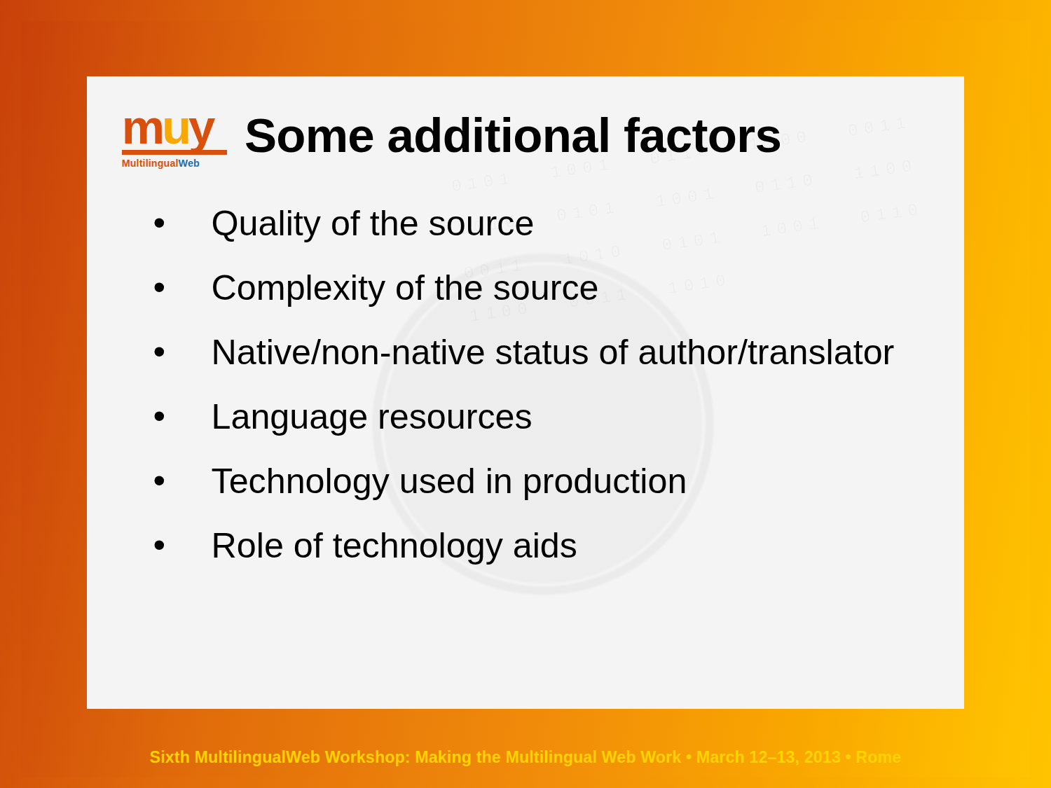muy Multilingual Web
Some additional factors
Quality of the source
Complexity of the source
Native/non-native status of author/translator
Language resources
Technology used in production
Role of technology aids
Sixth MultilingualWeb Workshop: Making the Multilingual Web Work • March 12–13, 2013 • Rome